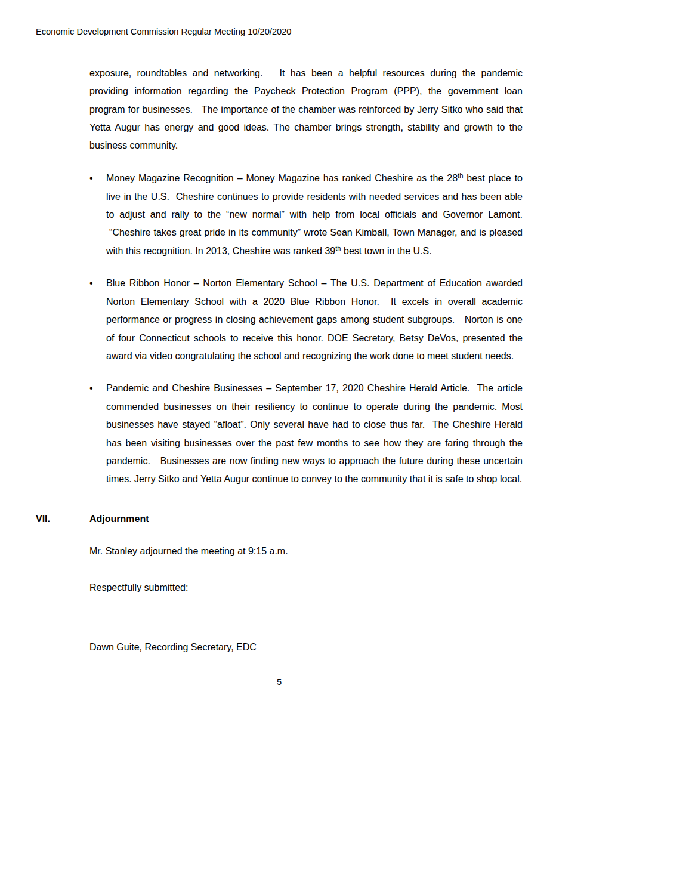Economic Development Commission Regular Meeting 10/20/2020
exposure, roundtables and networking. It has been a helpful resources during the pandemic providing information regarding the Paycheck Protection Program (PPP), the government loan program for businesses. The importance of the chamber was reinforced by Jerry Sitko who said that Yetta Augur has energy and good ideas. The chamber brings strength, stability and growth to the business community.
Money Magazine Recognition – Money Magazine has ranked Cheshire as the 28th best place to live in the U.S. Cheshire continues to provide residents with needed services and has been able to adjust and rally to the “new normal” with help from local officials and Governor Lamont. “Cheshire takes great pride in its community” wrote Sean Kimball, Town Manager, and is pleased with this recognition. In 2013, Cheshire was ranked 39th best town in the U.S.
Blue Ribbon Honor – Norton Elementary School – The U.S. Department of Education awarded Norton Elementary School with a 2020 Blue Ribbon Honor. It excels in overall academic performance or progress in closing achievement gaps among student subgroups. Norton is one of four Connecticut schools to receive this honor. DOE Secretary, Betsy DeVos, presented the award via video congratulating the school and recognizing the work done to meet student needs.
Pandemic and Cheshire Businesses – September 17, 2020 Cheshire Herald Article. The article commended businesses on their resiliency to continue to operate during the pandemic. Most businesses have stayed “afloat”. Only several have had to close thus far. The Cheshire Herald has been visiting businesses over the past few months to see how they are faring through the pandemic. Businesses are now finding new ways to approach the future during these uncertain times. Jerry Sitko and Yetta Augur continue to convey to the community that it is safe to shop local.
VII. Adjournment
Mr. Stanley adjourned the meeting at 9:15 a.m.
Respectfully submitted:
Dawn Guite, Recording Secretary, EDC
5